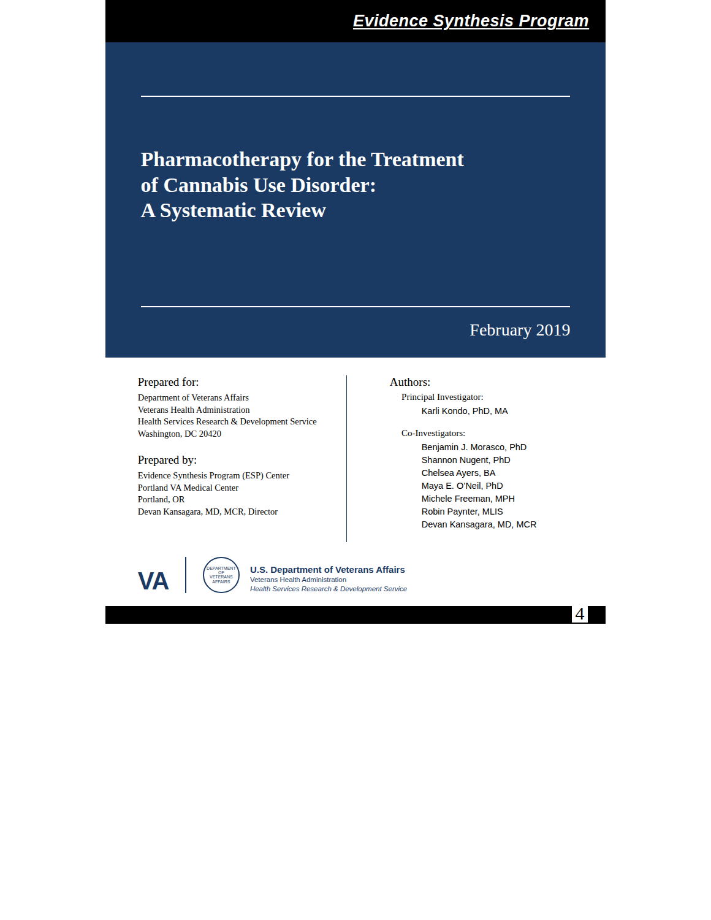Evidence Synthesis Program
Pharmacotherapy for the Treatment
of Cannabis Use Disorder:
A Systematic Review
February 2019
Prepared for:
Department of Veterans Affairs
Veterans Health Administration
Health Services Research & Development Service
Washington, DC 20420
Prepared by:
Evidence Synthesis Program (ESP) Center
Portland VA Medical Center
Portland, OR
Devan Kansagara, MD, MCR, Director
Authors:
Principal Investigator:
Karli Kondo, PhD, MA
Co-Investigators:
Benjamin J. Morasco, PhD
Shannon Nugent, PhD
Chelsea Ayers, BA
Maya E. O’Neil, PhD
Michele Freeman, MPH
Robin Paynter, MLIS
Devan Kansagara, MD, MCR
VA
DEPARTMENT
OF
VETERANS
AFFAIRS
U.S. Department of Veterans Affairs
Veterans Health Administration
Health Services Research & Development Service
4